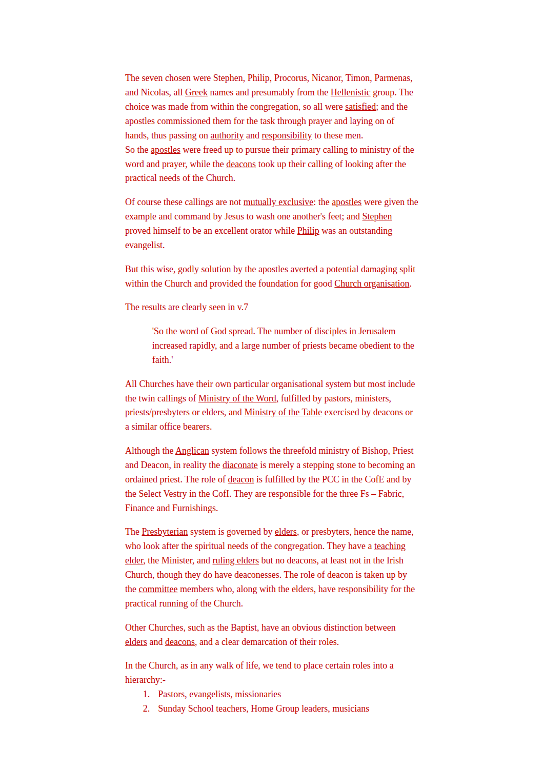The seven chosen were Stephen, Philip, Procorus, Nicanor, Timon, Parmenas, and Nicolas, all Greek names and presumably from the Hellenistic group. The choice was made from within the congregation, so all were satisfied; and the apostles commissioned them for the task through prayer and laying on of hands, thus passing on authority and responsibility to these men.
So the apostles were freed up to pursue their primary calling to ministry of the word and prayer, while the deacons took up their calling of looking after the practical needs of the Church.
Of course these callings are not mutually exclusive: the apostles were given the example and command by Jesus to wash one another's feet; and Stephen proved himself to be an excellent orator while Philip was an outstanding evangelist.
But this wise, godly solution by the apostles averted a potential damaging split within the Church and provided the foundation for good Church organisation.
The results are clearly seen in v.7
'So the word of God spread. The number of disciples in Jerusalem increased rapidly, and a large number of priests became obedient to the faith.'
All Churches have their own particular organisational system but most include the twin callings of Ministry of the Word, fulfilled by pastors, ministers, priests/presbyters or elders, and Ministry of the Table exercised by deacons or a similar office bearers.
Although the Anglican system follows the threefold ministry of Bishop, Priest and Deacon, in reality the diaconate is merely a stepping stone to becoming an ordained priest. The role of deacon is fulfilled by the PCC in the CofE and by the Select Vestry in the CofI. They are responsible for the three Fs – Fabric, Finance and Furnishings.
The Presbyterian system is governed by elders, or presbyters, hence the name, who look after the spiritual needs of the congregation. They have a teaching elder, the Minister, and ruling elders but no deacons, at least not in the Irish Church, though they do have deaconesses. The role of deacon is taken up by the committee members who, along with the elders, have responsibility for the practical running of the Church.
Other Churches, such as the Baptist, have an obvious distinction between elders and deacons, and a clear demarcation of their roles.
In the Church, as in any walk of life, we tend to place certain roles into a hierarchy:-
Pastors, evangelists, missionaries
Sunday School teachers, Home Group leaders, musicians